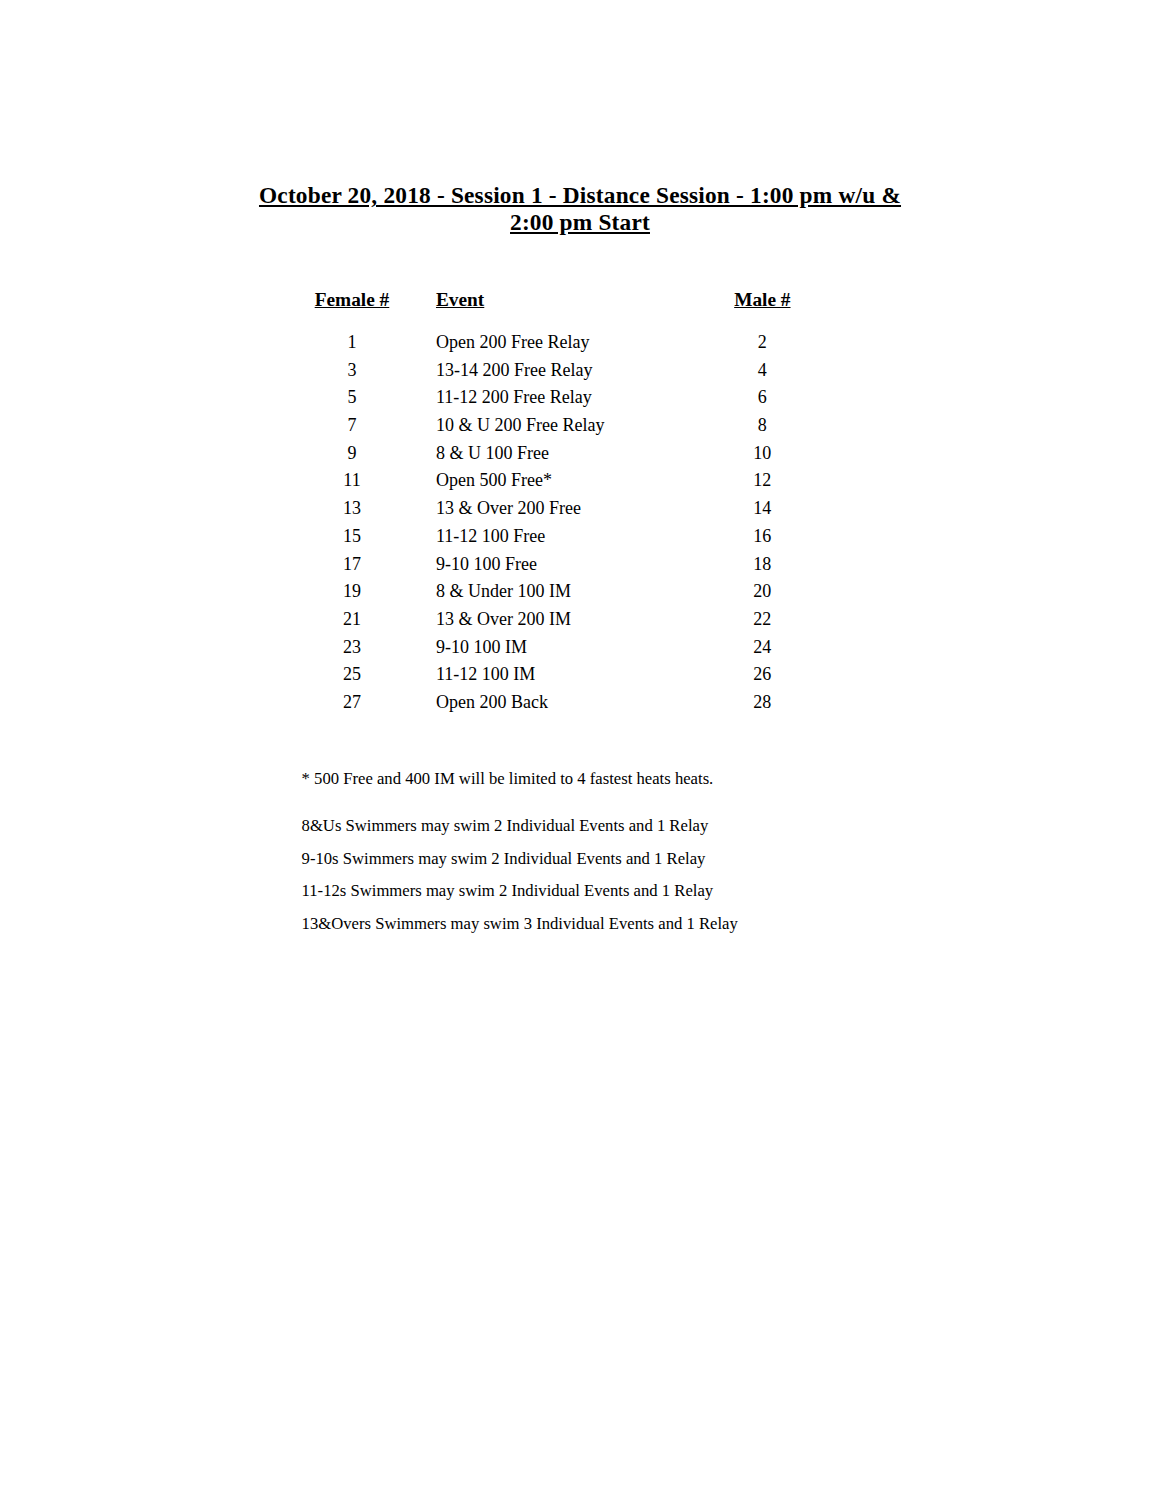October 20, 2018 - Session 1 - Distance Session - 1:00 pm w/u & 2:00 pm Start
| Female # | Event | Male # |
| --- | --- | --- |
| 1 | Open 200 Free Relay | 2 |
| 3 | 13-14 200 Free Relay | 4 |
| 5 | 11-12 200 Free Relay | 6 |
| 7 | 10 & U 200 Free Relay | 8 |
| 9 | 8 & U 100 Free | 10 |
| 11 | Open 500 Free* | 12 |
| 13 | 13 & Over 200 Free | 14 |
| 15 | 11-12 100 Free | 16 |
| 17 | 9-10 100 Free | 18 |
| 19 | 8 & Under 100 IM | 20 |
| 21 | 13 & Over 200 IM | 22 |
| 23 | 9-10 100 IM | 24 |
| 25 | 11-12 100 IM | 26 |
| 27 | Open 200 Back | 28 |
* 500 Free and 400 IM will be limited to 4 fastest heats heats.
8&Us Swimmers may swim 2 Individual Events and 1 Relay
9-10s Swimmers may swim 2 Individual Events and 1 Relay
11-12s Swimmers may swim 2 Individual Events and 1 Relay
13&Overs Swimmers may swim 3 Individual Events and 1 Relay